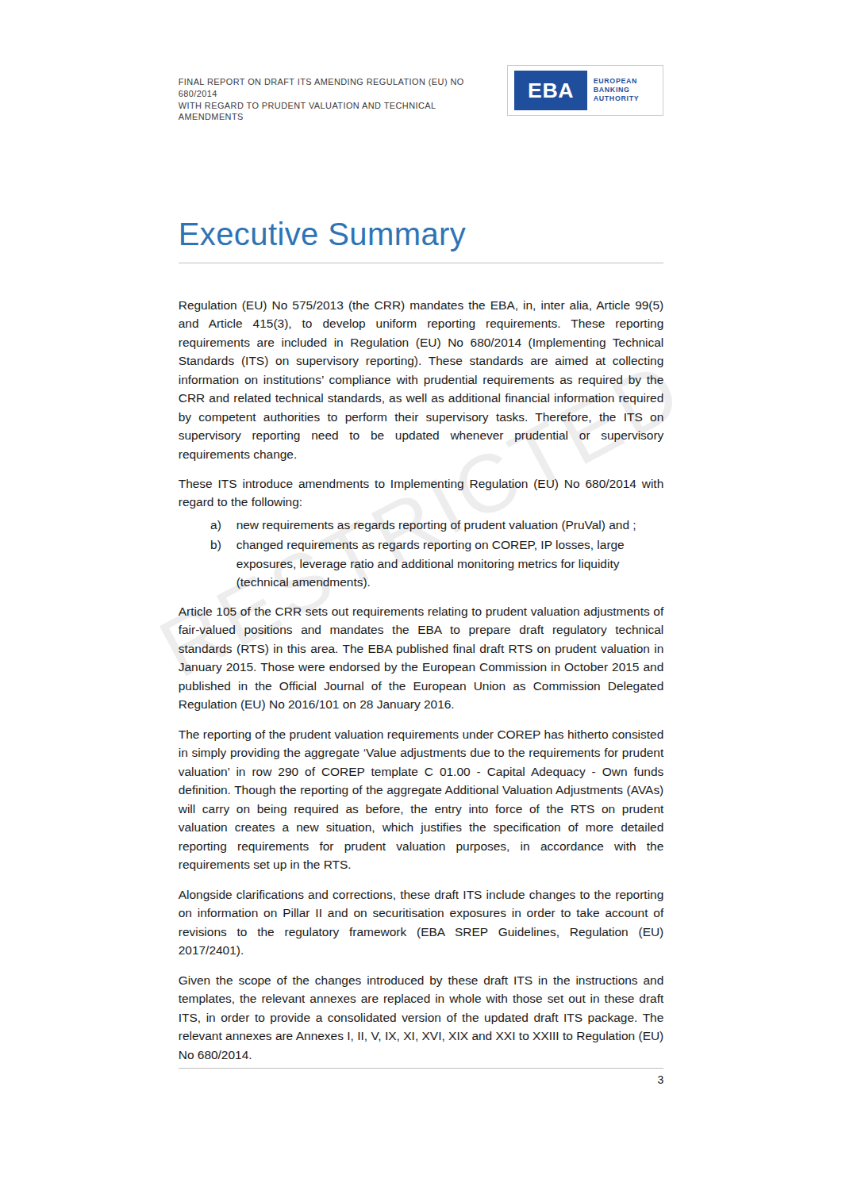RESTRICTED
Final report on draft ITS amending Regulation (EU) No 680/2014
with regard to prudent valuation and technical amendments
EBA
European
Banking
Authority
Executive Summary
Regulation (EU) No 575/2013 (the CRR) mandates the EBA, in, inter alia, Article 99(5) and Article 415(3), to develop uniform reporting requirements. These reporting requirements are included in Regulation (EU) No 680/2014 (Implementing Technical Standards (ITS) on supervisory reporting). These standards are aimed at collecting information on institutions’ compliance with prudential requirements as required by the CRR and related technical standards, as well as additional financial information required by competent authorities to perform their supervisory tasks. Therefore, the ITS on supervisory reporting need to be updated whenever prudential or supervisory requirements change.
These ITS introduce amendments to Implementing Regulation (EU) No 680/2014 with regard to the following:
a) new requirements as regards reporting of prudent valuation (PruVal) and ;
b) changed requirements as regards reporting on COREP, IP losses, large exposures, leverage ratio and additional monitoring metrics for liquidity (technical amendments).
Article 105 of the CRR sets out requirements relating to prudent valuation adjustments of fair-valued positions and mandates the EBA to prepare draft regulatory technical standards (RTS) in this area. The EBA published final draft RTS on prudent valuation in January 2015. Those were endorsed by the European Commission in October 2015 and published in the Official Journal of the European Union as Commission Delegated Regulation (EU) No 2016/101 on 28 January 2016.
The reporting of the prudent valuation requirements under COREP has hitherto consisted in simply providing the aggregate ‘Value adjustments due to the requirements for prudent valuation’ in row 290 of COREP template C 01.00 - Capital Adequacy - Own funds definition. Though the reporting of the aggregate Additional Valuation Adjustments (AVAs) will carry on being required as before, the entry into force of the RTS on prudent valuation creates a new situation, which justifies the specification of more detailed reporting requirements for prudent valuation purposes, in accordance with the requirements set up in the RTS.
Alongside clarifications and corrections, these draft ITS include changes to the reporting on information on Pillar II and on securitisation exposures in order to take account of revisions to the regulatory framework (EBA SREP Guidelines, Regulation (EU) 2017/2401).
Given the scope of the changes introduced by these draft ITS in the instructions and templates, the relevant annexes are replaced in whole with those set out in these draft ITS, in order to provide a consolidated version of the updated draft ITS package. The relevant annexes are Annexes I, II, V, IX, XI, XVI, XIX and XXI to XXIII to Regulation (EU) No 680/2014.
3